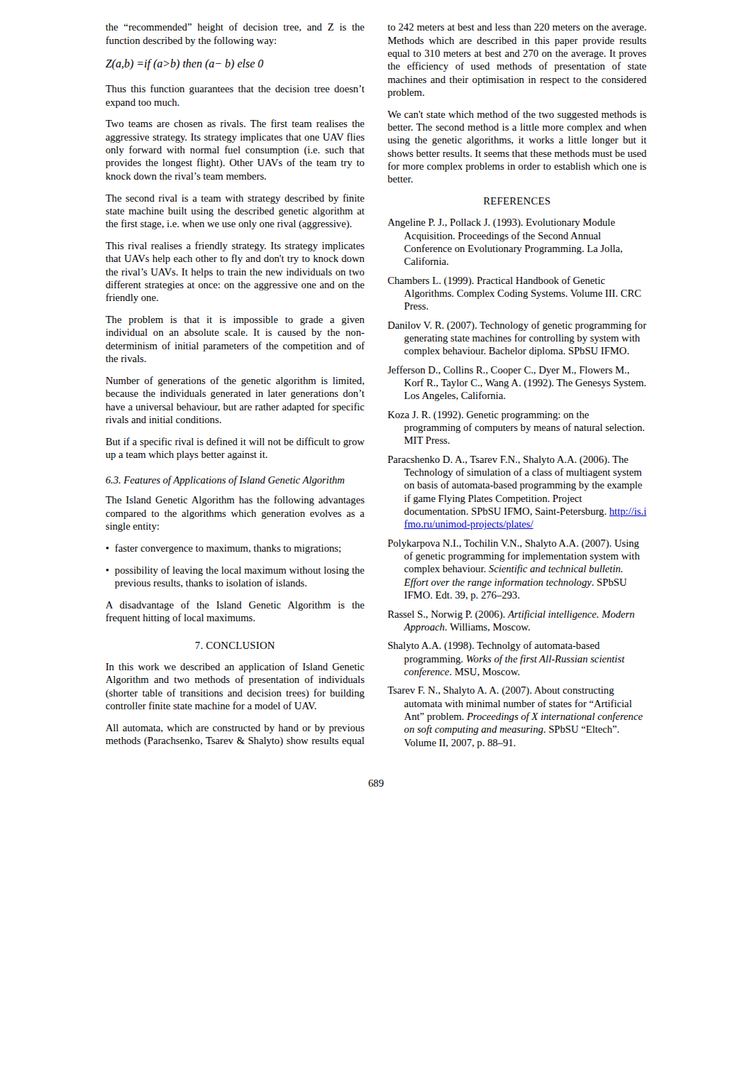the “recommended” height of decision tree, and Z is the function described by the following way:
Z(a,b) =if (a>b) then (a− b) else 0
Thus this function guarantees that the decision tree doesn’t expand too much.
Two teams are chosen as rivals. The first team realises the aggressive strategy. Its strategy implicates that one UAV flies only forward with normal fuel consumption (i.e. such that provides the longest flight). Other UAVs of the team try to knock down the rival’s team members.
The second rival is a team with strategy described by finite state machine built using the described genetic algorithm at the first stage, i.e. when we use only one rival (aggressive).
This rival realises a friendly strategy. Its strategy implicates that UAVs help each other to fly and don't try to knock down the rival’s UAVs. It helps to train the new individuals on two different strategies at once: on the aggressive one and on the friendly one.
The problem is that it is impossible to grade a given individual on an absolute scale. It is caused by the non-determinism of initial parameters of the competition and of the rivals.
Number of generations of the genetic algorithm is limited, because the individuals generated in later generations don’t have a universal behaviour, but are rather adapted for specific rivals and initial conditions.
But if a specific rival is defined it will not be difficult to grow up a team which plays better against it.
6.3. Features of Applications of Island Genetic Algorithm
The Island Genetic Algorithm has the following advantages compared to the algorithms which generation evolves as a single entity:
faster convergence to maximum, thanks to migrations;
possibility of leaving the local maximum without losing the previous results, thanks to isolation of islands.
A disadvantage of the Island Genetic Algorithm is the frequent hitting of local maximums.
7. CONCLUSION
In this work we described an application of Island Genetic Algorithm and two methods of presentation of individuals (shorter table of transitions and decision trees) for building controller finite state machine for a model of UAV.
All automata, which are constructed by hand or by previous methods (Parachsenko, Tsarev & Shalyto) show results equal to 242 meters at best and less than 220 meters on the average. Methods which are described in this paper provide results equal to 310 meters at best and 270 on the average. It proves the efficiency of used methods of presentation of state machines and their optimisation in respect to the considered problem.
We can't state which method of the two suggested methods is better. The second method is a little more complex and when using the genetic algorithms, it works a little longer but it shows better results. It seems that these methods must be used for more complex problems in order to establish which one is better.
REFERENCES
Angeline P. J., Pollack J. (1993). Evolutionary Module Acquisition. Proceedings of the Second Annual Conference on Evolutionary Programming. La Jolla, California.
Chambers L. (1999). Practical Handbook of Genetic Algorithms. Complex Coding Systems. Volume III. CRC Press.
Danilov V. R. (2007). Technology of genetic programming for generating state machines for controlling by system with complex behaviour. Bachelor diploma. SPbSU IFMO.
Jefferson D., Collins R., Cooper C., Dyer M., Flowers M., Korf R., Taylor C., Wang A. (1992). The Genesys System. Los Angeles, California.
Koza J. R. (1992). Genetic programming: on the programming of computers by means of natural selection. MIT Press.
Paracshenko D. A., Tsarev F.N., Shalyto A.A. (2006). The Technology of simulation of a class of multiagent system on basis of automata-based programming by the example if game Flying Plates Competition. Project documentation. SPbSU IFMO, Saint-Petersburg. http://is.ifmo.ru/unimod-projects/plates/
Polykarpova N.I., Tochilin V.N., Shalyto A.A. (2007). Using of genetic programming for implementation system with complex behaviour. Scientific and technical bulletin. Effort over the range information technology. SPbSU IFMO. Edt. 39, p. 276–293.
Rassel S., Norwig P. (2006). Artificial intelligence. Modern Approach. Williams, Moscow.
Shalyto A.A. (1998). Technolgy of automata-based programming. Works of the first All-Russian scientist conference. MSU, Moscow.
Tsarev F. N., Shalyto A. A. (2007). About constructing automata with minimal number of states for “Artificial Ant” problem. Proceedings of X international conference on soft computing and measuring. SPbSU “Eltech”. Volume II, 2007, p. 88–91.
689